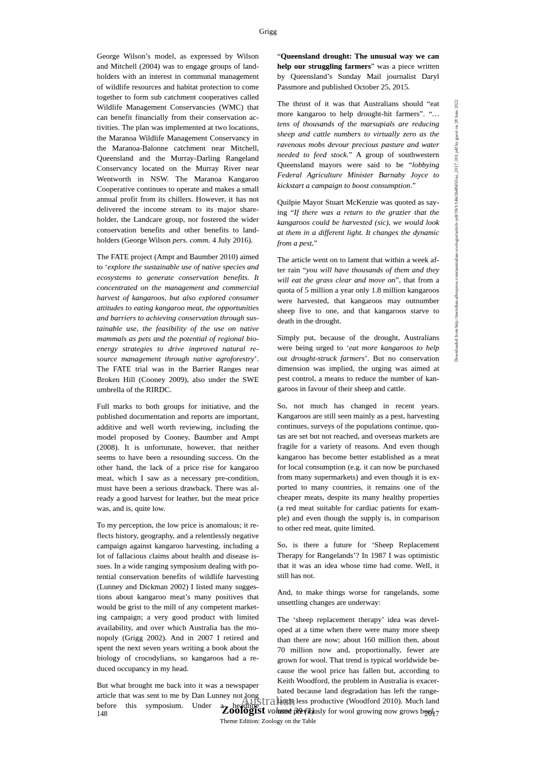Grigg
George Wilson’s model, as expressed by Wilson and Mitchell (2004) was to engage groups of landholders with an interest in communal management of wildlife resources and habitat protection to come together to form sub catchment cooperatives called Wildlife Management Conservancies (WMC) that can benefit financially from their conservation activities. The plan was implemented at two locations, the Maranoa Wildlife Management Conservancy in the Maranoa-Balonne catchment near Mitchell, Queensland and the Murray-Darling Rangeland Conservancy located on the Murray River near Wentworth in NSW. The Maranoa Kangaroo Cooperative continues to operate and makes a small annual profit from its chillers. However, it has not delivered the income stream to its major shareholder, the Landcare group, nor fostered the wider conservation benefits and other benefits to landholders (George Wilson pers. comm. 4 July 2016).
The FATE project (Ampt and Baumber 2010) aimed to ‘explore the sustainable use of native species and ecosystems to generate conservation benefits. It concentrated on the management and commercial harvest of kangaroos, but also explored consumer attitudes to eating kangaroo meat, the opportunities and barriers to achieving conservation through sustainable use, the feasibility of the use on native mammals as pets and the potential of regional bio-energy strategies to drive improved natural resource management through native agroforestry’. The FATE trial was in the Barrier Ranges near Broken Hill (Cooney 2009), also under the SWE umbrella of the RIRDC.
Full marks to both groups for initiative, and the published documentation and reports are important, additive and well worth reviewing, including the model proposed by Cooney, Baumber and Ampt (2008). It is unfortunate, however, that neither seems to have been a resounding success. On the other hand, the lack of a price rise for kangaroo meat, which I saw as a necessary pre-condition, must have been a serious drawback. There was already a good harvest for leather, but the meat price was, and is, quite low.
To my perception, the low price is anomalous; it reflects history, geography, and a relentlessly negative campaign against kangaroo harvesting, including a lot of fallacious claims about health and disease issues. In a wide ranging symposium dealing with potential conservation benefits of wildlife harvesting (Lunney and Dickman 2002) I listed many suggestions about kangaroo meat’s many positives that would be grist to the mill of any competent marketing campaign; a very good product with limited availability, and over which Australia has the monopoly (Grigg 2002). And in 2007 I retired and spent the next seven years writing a book about the biology of crocodylians, so kangaroos had a reduced occupancy in my head.
But what brought me back into it was a newspaper article that was sent to me by Dan Lunney not long before this symposium. Under a headline “Queensland drought: The unusual way we can help our struggling farmers” was a piece written by Queensland’s Sunday Mail journalist Daryl Passmore and published October 25, 2015.
The thrust of it was that Australians should “eat more kangaroo to help drought-hit farmers”. “…tens of thousands of the marsupials are reducing sheep and cattle numbers to virtually zero as the ravenous mobs devour precious pasture and water needed to feed stock.” A group of southwestern Queensland mayors were said to be “lobbying Federal Agriculture Minister Barnaby Joyce to kickstart a campaign to boost consumption.”
Quilpie Mayor Stuart McKenzie was quoted as saying “If there was a return to the grazier that the kangaroos could be harvested (sic), we would look at them in a different light. It changes the dynamic from a pest,”
The article went on to lament that within a week after rain “you will have thousands of them and they will eat the grass clear and move on”, that from a quota of 5 million a year only 1.8 million kangaroos were harvested, that kangaroos may outnumber sheep five to one, and that kangaroos starve to death in the drought.
Simply put, because of the drought, Australians were being urged to ‘eat more kangaroos to help out drought-struck farmers’. But no conservation dimension was implied, the urging was aimed at pest control, a means to reduce the number of kangaroos in favour of their sheep and cattle.
So, not much has changed in recent years. Kangaroos are still seen mainly as a pest, harvesting continues, surveys of the populations continue, quotas are set but not reached, and overseas markets are fragile for a variety of reasons. And even though kangaroo has become better established as a meat for local consumption (e.g. it can now be purchased from many supermarkets) and even though it is exported to many countries, it remains one of the cheaper meats, despite its many healthy properties (a red meat suitable for cardiac patients for example) and even though the supply is, in comparison to other red meat, quite limited.
So, is there a future for ‘Sheep Replacement Therapy for Rangelands’? In 1987 I was optimistic that it was an idea whose time had come. Well, it still has not.
And, to make things worse for rangelands, some unsettling changes are underway:
The ‘sheep replacement therapy’ idea was developed at a time when there were many more sheep than there are now; about 160 million then, about 70 million now and, proportionally, fewer are grown for wool. That trend is typical worldwide because the wool price has fallen but, according to Keith Woodford, the problem in Australia is exacerbated because land degradation has left the rangelands less productive (Woodford 2010). Much land used previously for wool growing now grows beef.
Downloaded from http://meridian.allenpress.com/australian-zoologist/article-pdf/39/1/146/2648450/az_2017_001.pdf by guest on 28 June 2022
148
Australian
Zoologist volume 39 (1)
Theme Edition: Zoology on the Table
2017